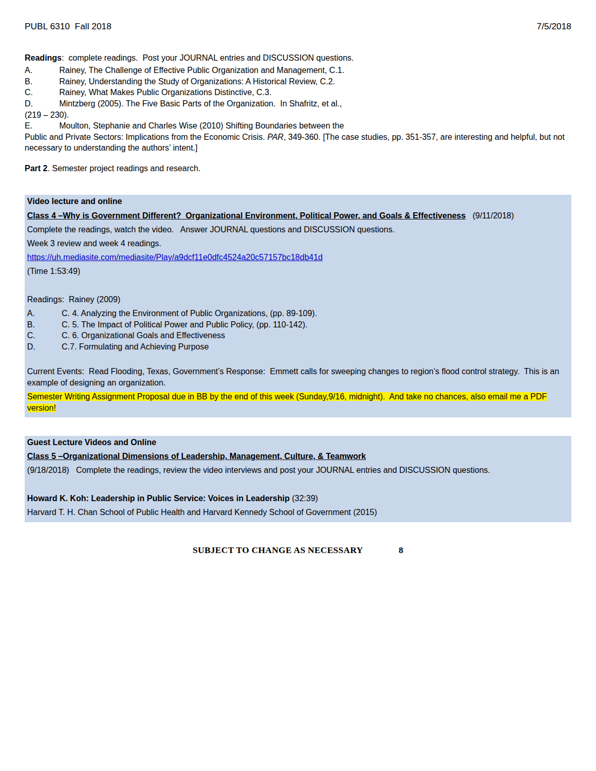PUBL 6310 Fall 2018 7/5/2018
Readings: complete readings. Post your JOURNAL entries and DISCUSSION questions.
A. Rainey, The Challenge of Effective Public Organization and Management, C.1.
B. Rainey, Understanding the Study of Organizations: A Historical Review, C.2.
C. Rainey, What Makes Public Organizations Distinctive, C.3.
D. Mintzberg (2005). The Five Basic Parts of the Organization. In Shafritz, et al.,
(219 – 230).
E. Moulton, Stephanie and Charles Wise (2010) Shifting Boundaries between the
Public and Private Sectors: Implications from the Economic Crisis. PAR, 349-360. [The case studies, pp. 351-357, are interesting and helpful, but not necessary to understanding the authors’ intent.]
Part 2. Semester project readings and research.
Video lecture and online
Class 4 –Why is Government Different? Organizational Environment, Political Power, and Goals & Effectiveness (9/11/2018)
Complete the readings, watch the video. Answer JOURNAL questions and DISCUSSION questions.
Week 3 review and week 4 readings.
https://uh.mediasite.com/mediasite/Play/a9dcf11e0dfc4524a20c57157bc18db41d
(Time 1:53:49)
Readings: Rainey (2009)
A. C. 4. Analyzing the Environment of Public Organizations, (pp. 89-109).
B. C. 5. The Impact of Political Power and Public Policy, (pp. 110-142).
C. C. 6. Organizational Goals and Effectiveness
D. C.7. Formulating and Achieving Purpose
Current Events: Read Flooding, Texas, Government’s Response: Emmett calls for sweeping changes to region’s flood control strategy. This is an example of designing an organization.
Semester Writing Assignment Proposal due in BB by the end of this week (Sunday,9/16, midnight). And take no chances, also email me a PDF version!
Guest Lecture Videos and Online
Class 5 –Organizational Dimensions of Leadership, Management, Culture, & Teamwork
(9/18/2018) Complete the readings, review the video interviews and post your JOURNAL entries and DISCUSSION questions.
Howard K. Koh: Leadership in Public Service: Voices in Leadership (32:39)
Harvard T. H. Chan School of Public Health and Harvard Kennedy School of Government (2015)
SUBJECT TO CHANGE AS NECESSARY 8